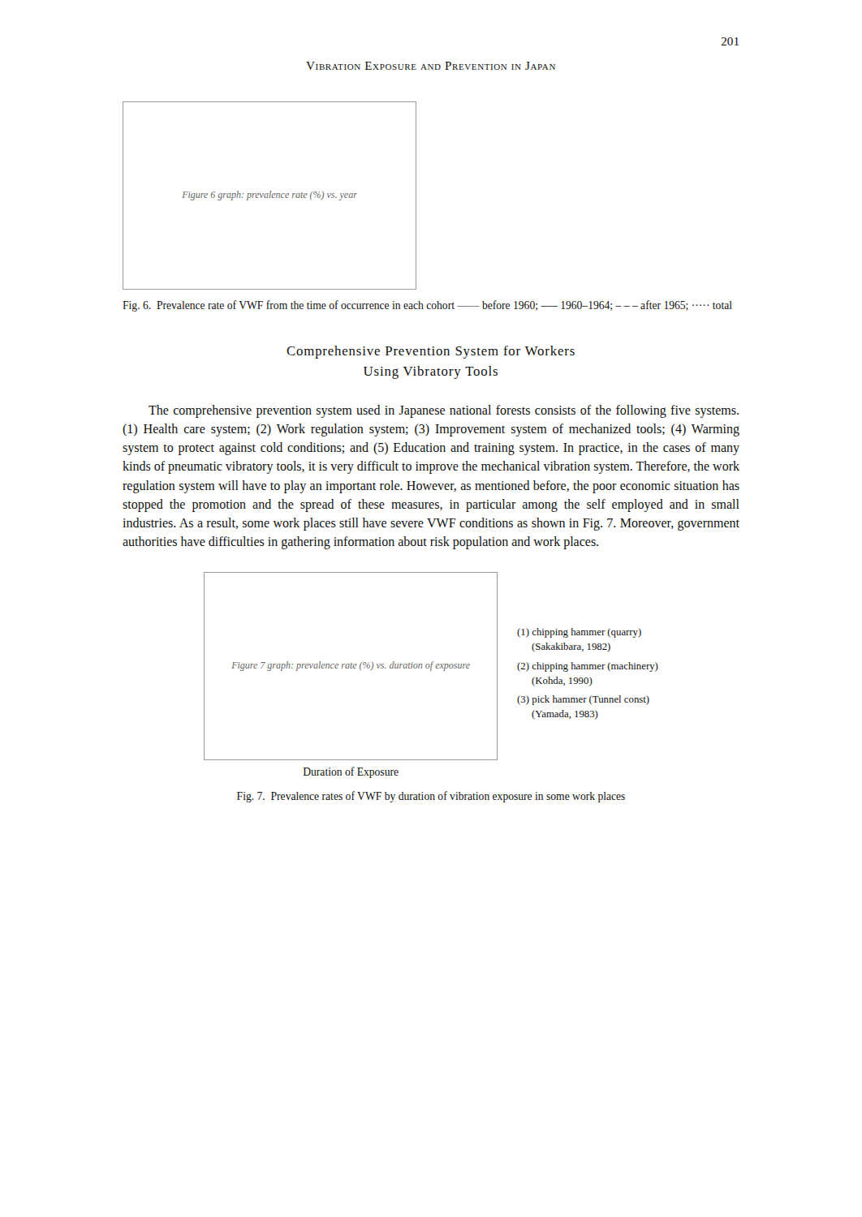201
Vibration Exposure and Prevention in Japan
Figure 6 graph: prevalence rate (%) vs. year
Fig. 6. Prevalence rate of VWF from the time of occurrence in each cohort —— before 1960; ––– 1960–1964; – – – after 1965; ····· total
Comprehensive Prevention System for Workers
Using Vibratory Tools
The comprehensive prevention system used in Japanese national forests consists of the following five systems. (1) Health care system; (2) Work regulation system; (3) Improvement system of mechanized tools; (4) Warming system to protect against cold conditions; and (5) Education and training system. In practice, in the cases of many kinds of pneumatic vibratory tools, it is very difficult to improve the mechanical vibration system. Therefore, the work regulation system will have to play an important role. However, as mentioned before, the poor economic situation has stopped the promotion and the spread of these measures, in particular among the self employed and in small industries. As a result, some work places still have severe VWF conditions as shown in Fig. 7. Moreover, government authorities have difficulties in gathering information about risk population and work places.
Figure 7 graph: prevalence rate (%) vs. duration of exposure
Duration of Exposure
(1) chipping hammer (quarry) (Sakakibara, 1982)
(2) chipping hammer (machinery) (Kohda, 1990)
(3) pick hammer (Tunnel const) (Yamada, 1983)
Fig. 7. Prevalence rates of VWF by duration of vibration exposure in some work places